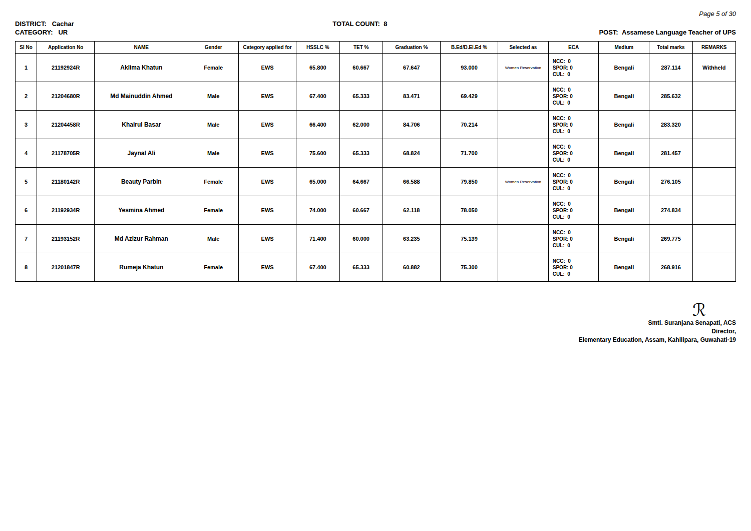Page 5 of 30
DISTRICT: Cachar
TOTAL COUNT: 8
CATEGORY: UR
POST: Assamese Language Teacher of UPS
| Sl No | Application No | NAME | Gender | Category applied for | HSSLC % | TET % | Graduation % | B.Ed/D.El.Ed % | Selected as | ECA | Medium | Total marks | REMARKS |
| --- | --- | --- | --- | --- | --- | --- | --- | --- | --- | --- | --- | --- | --- |
| 1 | 21192924R | Aklima Khatun | Female | EWS | 65.800 | 60.667 | 67.647 | 93.000 | Women Reservation | NCC: 0 SPOR: 0 CUL: 0 | Bengali | 287.114 | Withheld |
| 2 | 21204680R | Md Mainuddin Ahmed | Male | EWS | 67.400 | 65.333 | 83.471 | 69.429 | | NCC: 0 SPOR: 0 CUL: 0 | Bengali | 285.632 | |
| 3 | 21204458R | Khairul Basar | Male | EWS | 66.400 | 62.000 | 84.706 | 70.214 | | NCC: 0 SPOR: 0 CUL: 0 | Bengali | 283.320 | |
| 4 | 21178705R | Jaynal Ali | Male | EWS | 75.600 | 65.333 | 68.824 | 71.700 | | NCC: 0 SPOR: 0 CUL: 0 | Bengali | 281.457 | |
| 5 | 21180142R | Beauty Parbin | Female | EWS | 65.000 | 64.667 | 66.588 | 79.850 | Women Reservation | NCC: 0 SPOR: 0 CUL: 0 | Bengali | 276.105 | |
| 6 | 21192934R | Yesmina Ahmed | Female | EWS | 74.000 | 60.667 | 62.118 | 78.050 | | NCC: 0 SPOR: 0 CUL: 0 | Bengali | 274.834 | |
| 7 | 21193152R | Md Azizur Rahman | Male | EWS | 71.400 | 60.000 | 63.235 | 75.139 | | NCC: 0 SPOR: 0 CUL: 0 | Bengali | 269.775 | |
| 8 | 21201847R | Rumeja Khatun | Female | EWS | 67.400 | 65.333 | 60.882 | 75.300 | | NCC: 0 SPOR: 0 CUL: 0 | Bengali | 268.916 | |
ℛ
Smti. Suranjana Senapati, ACS
Director,
Elementary Education, Assam, Kahilipara, Guwahati-19